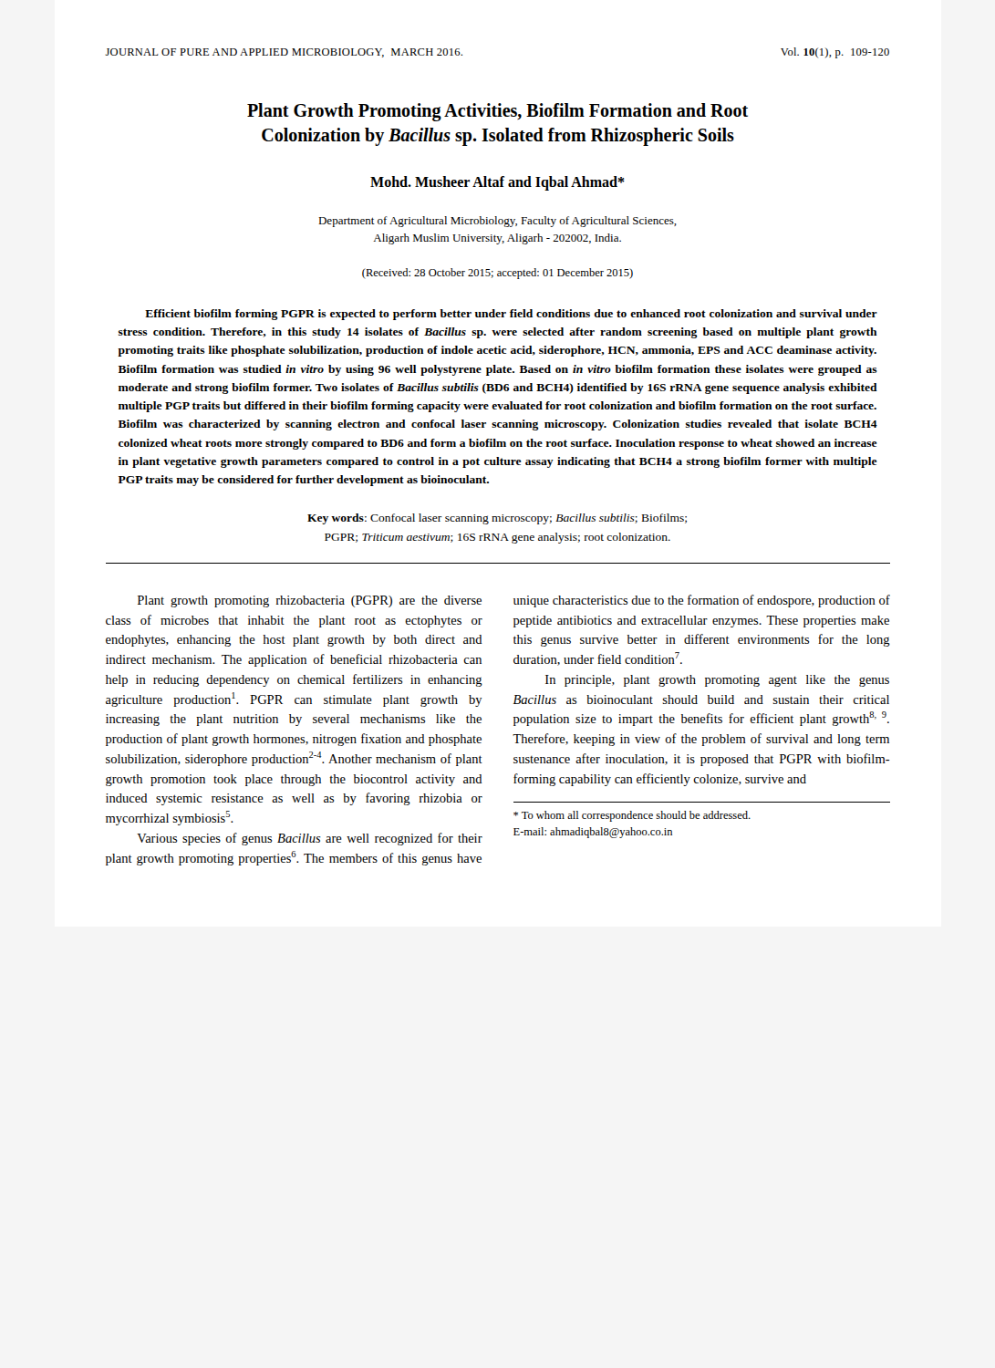Journal of Pure and Applied Microbiology, March 2016.
Vol. 10(1), p. 109-120
Plant Growth Promoting Activities, Biofilm Formation and Root
Colonization by Bacillus sp. Isolated from Rhizospheric Soils
Mohd. Musheer Altaf and Iqbal Ahmad*
Department of Agricultural Microbiology, Faculty of Agricultural Sciences,
Aligarh Muslim University, Aligarh - 202002, India.
(Received: 28 October 2015; accepted: 01 December 2015)
Efficient biofilm forming PGPR is expected to perform better under field conditions due to enhanced root colonization and survival under stress condition. Therefore, in this study 14 isolates of Bacillus sp. were selected after random screening based on multiple plant growth promoting traits like phosphate solubilization, production of indole acetic acid, siderophore, HCN, ammonia, EPS and ACC deaminase activity. Biofilm formation was studied in vitro by using 96 well polystyrene plate. Based on in vitro biofilm formation these isolates were grouped as moderate and strong biofilm former. Two isolates of Bacillus subtilis (BD6 and BCH4) identified by 16S rRNA gene sequence analysis exhibited multiple PGP traits but differed in their biofilm forming capacity were evaluated for root colonization and biofilm formation on the root surface. Biofilm was characterized by scanning electron and confocal laser scanning microscopy. Colonization studies revealed that isolate BCH4 colonized wheat roots more strongly compared to BD6 and form a biofilm on the root surface. Inoculation response to wheat showed an increase in plant vegetative growth parameters compared to control in a pot culture assay indicating that BCH4 a strong biofilm former with multiple PGP traits may be considered for further development as bioinoculant.
Key words: Confocal laser scanning microscopy; Bacillus subtilis; Biofilms;
PGPR; Triticum aestivum; 16S rRNA gene analysis; root colonization.
Plant growth promoting rhizobacteria (PGPR) are the diverse class of microbes that inhabit the plant root as ectophytes or endophytes, enhancing the host plant growth by both direct and indirect mechanism. The application of beneficial rhizobacteria can help in reducing dependency on chemical fertilizers in enhancing agriculture production1. PGPR can stimulate plant growth by increasing the plant nutrition by several mechanisms like the production of plant growth hormones, nitrogen fixation and phosphate solubilization, siderophore production2-4. Another mechanism of plant growth promotion took place through the biocontrol activity and induced systemic resistance as well as by favoring rhizobia or mycorrhizal symbiosis5.
Various species of genus Bacillus are well recognized for their plant growth promoting properties6. The members of this genus have unique characteristics due to the formation of endospore, production of peptide antibiotics and extracellular enzymes. These properties make this genus survive better in different environments for the long duration, under field condition7.
In principle, plant growth promoting agent like the genus Bacillus as bioinoculant should build and sustain their critical population size to impart the benefits for efficient plant growth8, 9. Therefore, keeping in view of the problem of survival and long term sustenance after inoculation, it is proposed that PGPR with biofilm-forming capability can efficiently colonize, survive and
* To whom all correspondence should be addressed.
E-mail: ahmadiqbal8@yahoo.co.in